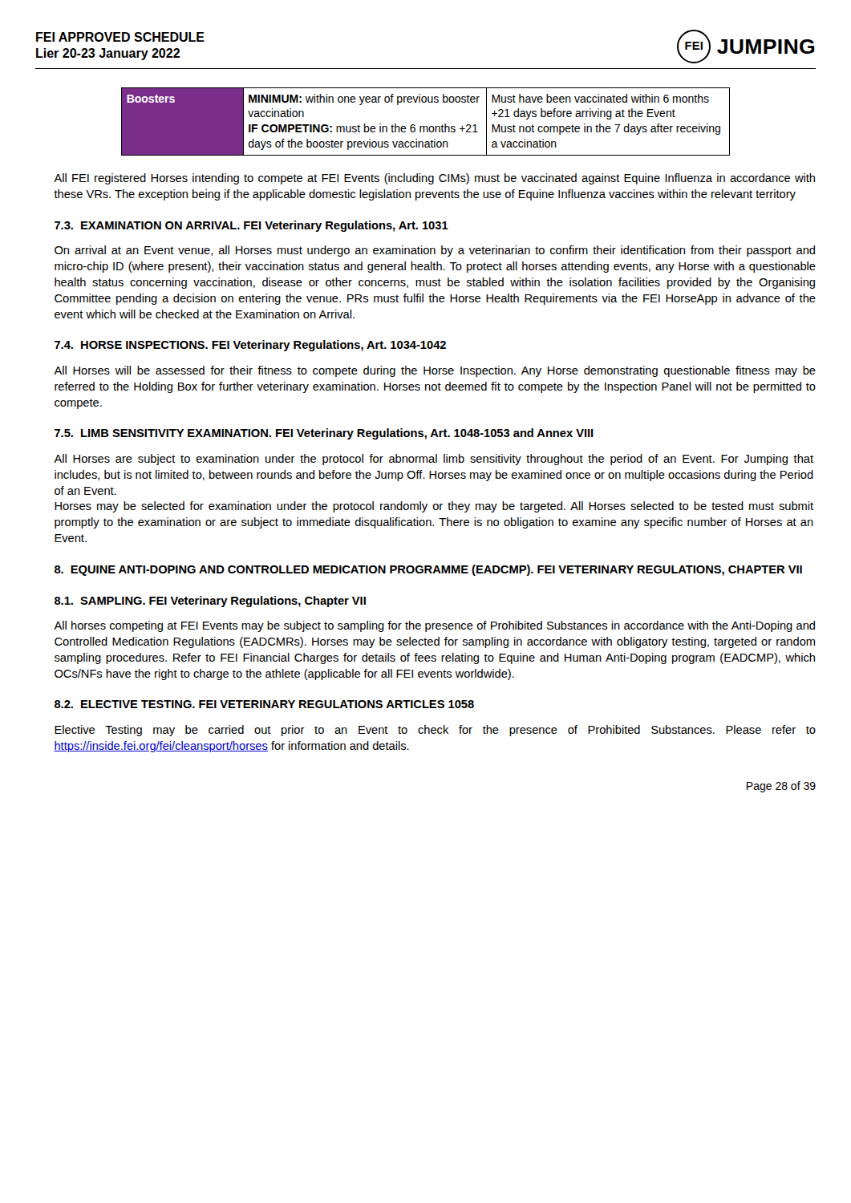FEI APPROVED SCHEDULE
Lier 20-23 January 2022
FEI JUMPING
| Boosters | MINIMUM: within one year of previous booster vaccination IF COMPETING: must be in the 6 months +21 days of the booster previous vaccination | Must have been vaccinated within 6 months +21 days before arriving at the Event Must not compete in the 7 days after receiving a vaccination |
All FEI registered Horses intending to compete at FEI Events (including CIMs) must be vaccinated against Equine Influenza in accordance with these VRs. The exception being if the applicable domestic legislation prevents the use of Equine Influenza vaccines within the relevant territory
7.3. EXAMINATION ON ARRIVAL. FEI Veterinary Regulations, Art. 1031
On arrival at an Event venue, all Horses must undergo an examination by a veterinarian to confirm their identification from their passport and micro-chip ID (where present), their vaccination status and general health. To protect all horses attending events, any Horse with a questionable health status concerning vaccination, disease or other concerns, must be stabled within the isolation facilities provided by the Organising Committee pending a decision on entering the venue. PRs must fulfil the Horse Health Requirements via the FEI HorseApp in advance of the event which will be checked at the Examination on Arrival.
7.4. HORSE INSPECTIONS. FEI Veterinary Regulations, Art. 1034-1042
All Horses will be assessed for their fitness to compete during the Horse Inspection. Any Horse demonstrating questionable fitness may be referred to the Holding Box for further veterinary examination. Horses not deemed fit to compete by the Inspection Panel will not be permitted to compete.
7.5. LIMB SENSITIVITY EXAMINATION. FEI Veterinary Regulations, Art. 1048-1053 and Annex VIII
All Horses are subject to examination under the protocol for abnormal limb sensitivity throughout the period of an Event. For Jumping that includes, but is not limited to, between rounds and before the Jump Off. Horses may be examined once or on multiple occasions during the Period of an Event.
Horses may be selected for examination under the protocol randomly or they may be targeted. All Horses selected to be tested must submit promptly to the examination or are subject to immediate disqualification. There is no obligation to examine any specific number of Horses at an Event.
8. EQUINE ANTI-DOPING AND CONTROLLED MEDICATION PROGRAMME (EADCMP). FEI VETERINARY REGULATIONS, CHAPTER VII
8.1. SAMPLING. FEI Veterinary Regulations, Chapter VII
All horses competing at FEI Events may be subject to sampling for the presence of Prohibited Substances in accordance with the Anti-Doping and Controlled Medication Regulations (EADCMRs). Horses may be selected for sampling in accordance with obligatory testing, targeted or random sampling procedures. Refer to FEI Financial Charges for details of fees relating to Equine and Human Anti-Doping program (EADCMP), which OCs/NFs have the right to charge to the athlete (applicable for all FEI events worldwide).
8.2. ELECTIVE TESTING. FEI VETERINARY REGULATIONS ARTICLES 1058
Elective Testing may be carried out prior to an Event to check for the presence of Prohibited Substances. Please refer to https://inside.fei.org/fei/cleansport/horses for information and details.
Page 28 of 39